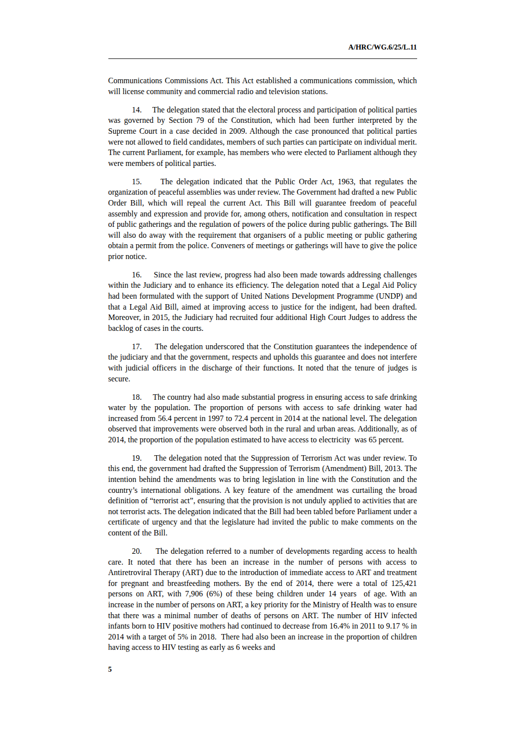A/HRC/WG.6/25/L.11
Communications Commissions Act. This Act established a communications commission, which will license community and commercial radio and television stations.
14. The delegation stated that the electoral process and participation of political parties was governed by Section 79 of the Constitution, which had been further interpreted by the Supreme Court in a case decided in 2009. Although the case pronounced that political parties were not allowed to field candidates, members of such parties can participate on individual merit. The current Parliament, for example, has members who were elected to Parliament although they were members of political parties.
15. The delegation indicated that the Public Order Act, 1963, that regulates the organization of peaceful assemblies was under review. The Government had drafted a new Public Order Bill, which will repeal the current Act. This Bill will guarantee freedom of peaceful assembly and expression and provide for, among others, notification and consultation in respect of public gatherings and the regulation of powers of the police during public gatherings. The Bill will also do away with the requirement that organisers of a public meeting or public gathering obtain a permit from the police. Conveners of meetings or gatherings will have to give the police prior notice.
16. Since the last review, progress had also been made towards addressing challenges within the Judiciary and to enhance its efficiency. The delegation noted that a Legal Aid Policy had been formulated with the support of United Nations Development Programme (UNDP) and that a Legal Aid Bill, aimed at improving access to justice for the indigent, had been drafted. Moreover, in 2015, the Judiciary had recruited four additional High Court Judges to address the backlog of cases in the courts.
17. The delegation underscored that the Constitution guarantees the independence of the judiciary and that the government, respects and upholds this guarantee and does not interfere with judicial officers in the discharge of their functions. It noted that the tenure of judges is secure.
18. The country had also made substantial progress in ensuring access to safe drinking water by the population. The proportion of persons with access to safe drinking water had increased from 56.4 percent in 1997 to 72.4 percent in 2014 at the national level. The delegation observed that improvements were observed both in the rural and urban areas. Additionally, as of 2014, the proportion of the population estimated to have access to electricity was 65 percent.
19. The delegation noted that the Suppression of Terrorism Act was under review. To this end, the government had drafted the Suppression of Terrorism (Amendment) Bill, 2013. The intention behind the amendments was to bring legislation in line with the Constitution and the country’s international obligations. A key feature of the amendment was curtailing the broad definition of “terrorist act”, ensuring that the provision is not unduly applied to activities that are not terrorist acts. The delegation indicated that the Bill had been tabled before Parliament under a certificate of urgency and that the legislature had invited the public to make comments on the content of the Bill.
20. The delegation referred to a number of developments regarding access to health care. It noted that there has been an increase in the number of persons with access to Antiretroviral Therapy (ART) due to the introduction of immediate access to ART and treatment for pregnant and breastfeeding mothers. By the end of 2014, there were a total of 125,421 persons on ART, with 7,906 (6%) of these being children under 14 years of age. With an increase in the number of persons on ART, a key priority for the Ministry of Health was to ensure that there was a minimal number of deaths of persons on ART. The number of HIV infected infants born to HIV positive mothers had continued to decrease from 16.4% in 2011 to 9.17 % in 2014 with a target of 5% in 2018. There had also been an increase in the proportion of children having access to HIV testing as early as 6 weeks and
5